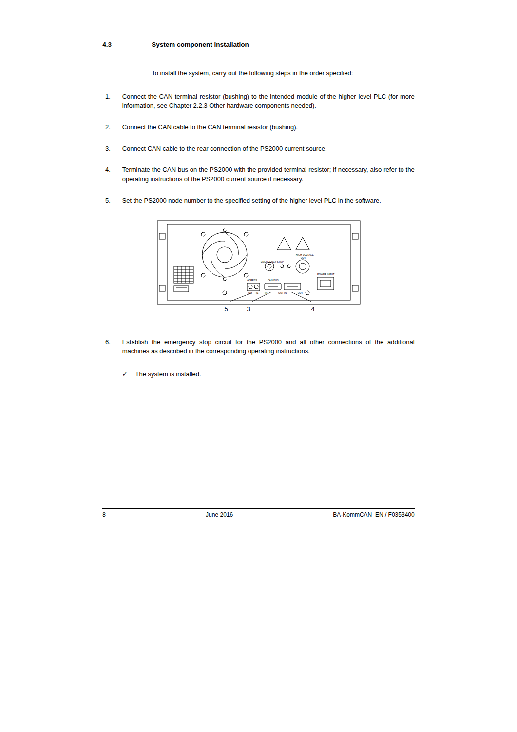4.3 System component installation
To install the system, carry out the following steps in the order specified:
Connect the CAN terminal resistor (bushing) to the intended module of the higher level PLC (for more information, see Chapter 2.2.3 Other hardware components needed).
Connect the CAN cable to the CAN terminal resistor (bushing).
Connect CAN cable to the rear connection of the PS2000 current source.
Terminate the CAN bus on the PS2000 with the provided terminal resistor; if necessary, also refer to the operating instructions of the PS2000 current source if necessary.
Set the PS2000 node number to the specified setting of the higher level PLC in the software.
ADRESS CAN-BUS EMERGENCY STOP HIGH VOLTAGE OUT POWER INPUT x10 x1 IN OUT IN OUT
5 3 4
Establish the emergency stop circuit for the PS2000 and all other connections of the additional machines as described in the corresponding operating instructions.
✓The system is installed.
8
June 2016
BA-KommCAN_EN / F0353400